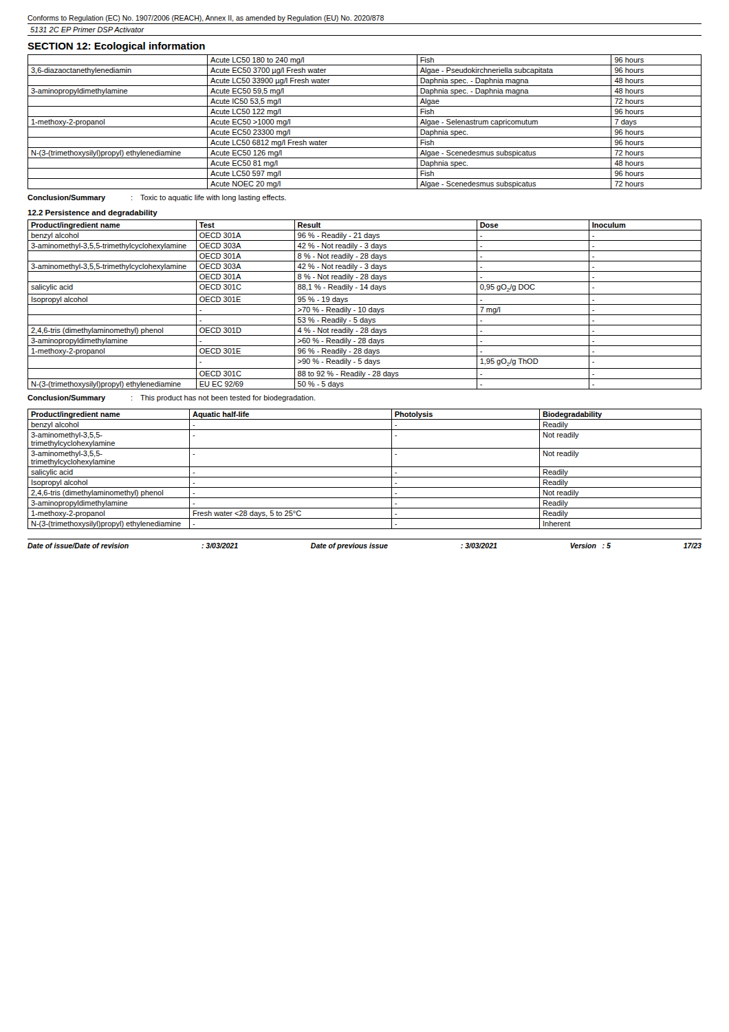Conforms to Regulation (EC) No. 1907/2006 (REACH), Annex II, as amended by Regulation (EU) No. 2020/878
5131 2C EP Primer DSP Activator
SECTION 12: Ecological information
| | Acute LC50 180 to 240 mg/l | Fish | 96 hours |
| 3,6-diazaoctanethylenediamin | Acute EC50 3700 µg/l Fresh water | Algae - Pseudokirchneriella subcapitata | 96 hours |
| | Acute LC50 33900 µg/l Fresh water | Daphnia spec. - Daphnia magna | 48 hours |
| 3-aminopropyldimethylamine | Acute EC50 59,5 mg/l | Daphnia spec. - Daphnia magna | 48 hours |
| | Acute IC50 53,5 mg/l | Algae | 72 hours |
| | Acute LC50 122 mg/l | Fish | 96 hours |
| 1-methoxy-2-propanol | Acute EC50 >1000 mg/l | Algae - Selenastrum capricomutum | 7 days |
| | Acute EC50 23300 mg/l | Daphnia spec. | 96 hours |
| | Acute LC50 6812 mg/l Fresh water | Fish | 96 hours |
| N-(3-(trimethoxysilyl)propyl) ethylenediamine | Acute EC50 126 mg/l | Algae - Scenedesmus subspicatus | 72 hours |
| | Acute EC50 81 mg/l | Daphnia spec. | 48 hours |
| | Acute LC50 597 mg/l | Fish | 96 hours |
| | Acute NOEC 20 mg/l | Algae - Scenedesmus subspicatus | 72 hours |
| Conclusion/Summary | : | Toxic to aquatic life with long lasting effects. |
12.2 Persistence and degradability
| Product/ingredient name | Test | Result | Dose | Inoculum |
| --- | --- | --- | --- | --- |
| benzyl alcohol | OECD 301A | 96 % - Readily - 21 days | - | - |
| 3-aminomethyl-3,5,5-trimethylcyclohexylamine | OECD 303A | 42 % - Not readily - 3 days | - | - |
| | OECD 301A | 8 % - Not readily - 28 days | - | - |
| 3-aminomethyl-3,5,5-trimethylcyclohexylamine | OECD 303A | 42 % - Not readily - 3 days | - | - |
| | OECD 301A | 8 % - Not readily - 28 days | - | - |
| salicylic acid | OECD 301C | 88,1 % - Readily - 14 days | 0,95 gO 2 /g DOC | - |
| Isopropyl alcohol | OECD 301E | 95 % - 19 days | - | - |
| | - | >70 % - Readily - 10 days | 7 mg/l | - |
| | - | 53 % - Readily - 5 days | - | - |
| 2,4,6-tris (dimethylaminomethyl) phenol | OECD 301D | 4 % - Not readily - 28 days | - | - |
| 3-aminopropyldimethylamine | - | >60 % - Readily - 28 days | - | - |
| 1-methoxy-2-propanol | OECD 301E | 96 % - Readily - 28 days | - | - |
| | - | >90 % - Readily - 5 days | 1,95 gO 2 /g ThOD | - |
| | OECD 301C | 88 to 92 % - Readily - 28 days | - | - |
| N-(3-(trimethoxysilyl)propyl) ethylenediamine | EU EC 92/69 | 50 % - 5 days | - | - |
| Conclusion/Summary | : | This product has not been tested for biodegradation. |
| Product/ingredient name | Aquatic half-life | Photolysis | Biodegradability |
| --- | --- | --- | --- |
| benzyl alcohol | - | - | Readily |
| 3-aminomethyl-3,5,5-trimethylcyclohexylamine | - | - | Not readily |
| 3-aminomethyl-3,5,5-trimethylcyclohexylamine | - | - | Not readily |
| salicylic acid | - | - | Readily |
| Isopropyl alcohol | - | - | Readily |
| 2,4,6-tris (dimethylaminomethyl) phenol | - | - | Not readily |
| 3-aminopropyldimethylamine | - | - | Readily |
| 1-methoxy-2-propanol | Fresh water <28 days, 5 to 25°C | - | Readily |
| N-(3-(trimethoxysilyl)propyl) ethylenediamine | - | - | Inherent |
Date of issue/Date of revision : 3/03/2021 Date of previous issue : 3/03/2021 Version : 5 17/23